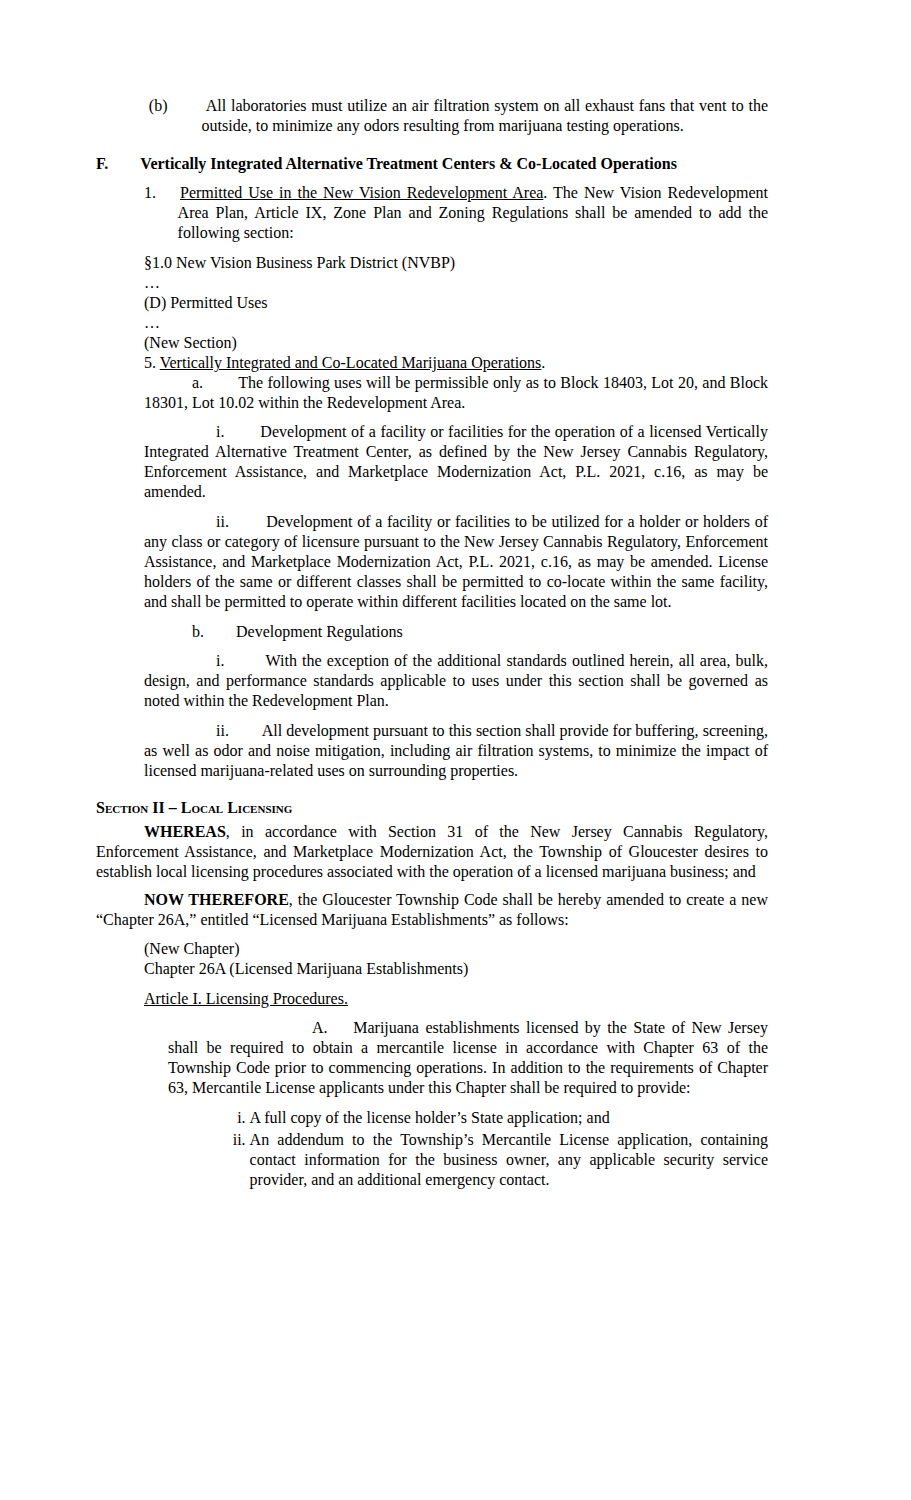(b) All laboratories must utilize an air filtration system on all exhaust fans that vent to the outside, to minimize any odors resulting from marijuana testing operations.
F. Vertically Integrated Alternative Treatment Centers & Co-Located Operations
1. Permitted Use in the New Vision Redevelopment Area. The New Vision Redevelopment Area Plan, Article IX, Zone Plan and Zoning Regulations shall be amended to add the following section:
§1.0 New Vision Business Park District (NVBP)
…
(D) Permitted Uses
…
(New Section)
5. Vertically Integrated and Co-Located Marijuana Operations.
a. The following uses will be permissible only as to Block 18403, Lot 20, and Block 18301, Lot 10.02 within the Redevelopment Area.
i. Development of a facility or facilities for the operation of a licensed Vertically Integrated Alternative Treatment Center, as defined by the New Jersey Cannabis Regulatory, Enforcement Assistance, and Marketplace Modernization Act, P.L. 2021, c.16, as may be amended.
ii. Development of a facility or facilities to be utilized for a holder or holders of any class or category of licensure pursuant to the New Jersey Cannabis Regulatory, Enforcement Assistance, and Marketplace Modernization Act, P.L. 2021, c.16, as may be amended. License holders of the same or different classes shall be permitted to co-locate within the same facility, and shall be permitted to operate within different facilities located on the same lot.
b. Development Regulations
i. With the exception of the additional standards outlined herein, all area, bulk, design, and performance standards applicable to uses under this section shall be governed as noted within the Redevelopment Plan.
ii. All development pursuant to this section shall provide for buffering, screening, as well as odor and noise mitigation, including air filtration systems, to minimize the impact of licensed marijuana-related uses on surrounding properties.
Section II – Local Licensing
WHEREAS, in accordance with Section 31 of the New Jersey Cannabis Regulatory, Enforcement Assistance, and Marketplace Modernization Act, the Township of Gloucester desires to establish local licensing procedures associated with the operation of a licensed marijuana business; and
NOW THEREFORE, the Gloucester Township Code shall be hereby amended to create a new “Chapter 26A,” entitled “Licensed Marijuana Establishments” as follows:
(New Chapter)
Chapter 26A (Licensed Marijuana Establishments)
Article I. Licensing Procedures.
A. Marijuana establishments licensed by the State of New Jersey shall be required to obtain a mercantile license in accordance with Chapter 63 of the Township Code prior to commencing operations. In addition to the requirements of Chapter 63, Mercantile License applicants under this Chapter shall be required to provide:
A full copy of the license holder’s State application; and
An addendum to the Township’s Mercantile License application, containing contact information for the business owner, any applicable security service provider, and an additional emergency contact.